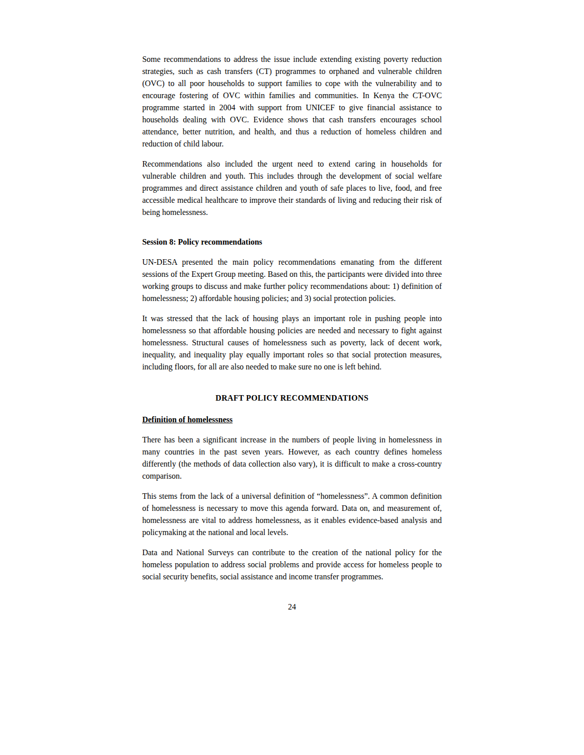Some recommendations to address the issue include extending existing poverty reduction strategies, such as cash transfers (CT) programmes to orphaned and vulnerable children (OVC) to all poor households to support families to cope with the vulnerability and to encourage fostering of OVC within families and communities. In Kenya the CT-OVC programme started in 2004 with support from UNICEF to give financial assistance to households dealing with OVC. Evidence shows that cash transfers encourages school attendance, better nutrition, and health, and thus a reduction of homeless children and reduction of child labour.
Recommendations also included the urgent need to extend caring in households for vulnerable children and youth. This includes through the development of social welfare programmes and direct assistance children and youth of safe places to live, food, and free accessible medical healthcare to improve their standards of living and reducing their risk of being homelessness.
Session 8: Policy recommendations
UN-DESA presented the main policy recommendations emanating from the different sessions of the Expert Group meeting. Based on this, the participants were divided into three working groups to discuss and make further policy recommendations about: 1) definition of homelessness; 2) affordable housing policies; and 3) social protection policies.
It was stressed that the lack of housing plays an important role in pushing people into homelessness so that affordable housing policies are needed and necessary to fight against homelessness. Structural causes of homelessness such as poverty, lack of decent work, inequality, and inequality play equally important roles so that social protection measures, including floors, for all are also needed to make sure no one is left behind.
DRAFT POLICY RECOMMENDATIONS
Definition of homelessness
There has been a significant increase in the numbers of people living in homelessness in many countries in the past seven years. However, as each country defines homeless differently (the methods of data collection also vary), it is difficult to make a cross-country comparison.
This stems from the lack of a universal definition of “homelessness”. A common definition of homelessness is necessary to move this agenda forward. Data on, and measurement of, homelessness are vital to address homelessness, as it enables evidence-based analysis and policymaking at the national and local levels.
Data and National Surveys can contribute to the creation of the national policy for the homeless population to address social problems and provide access for homeless people to social security benefits, social assistance and income transfer programmes.
24